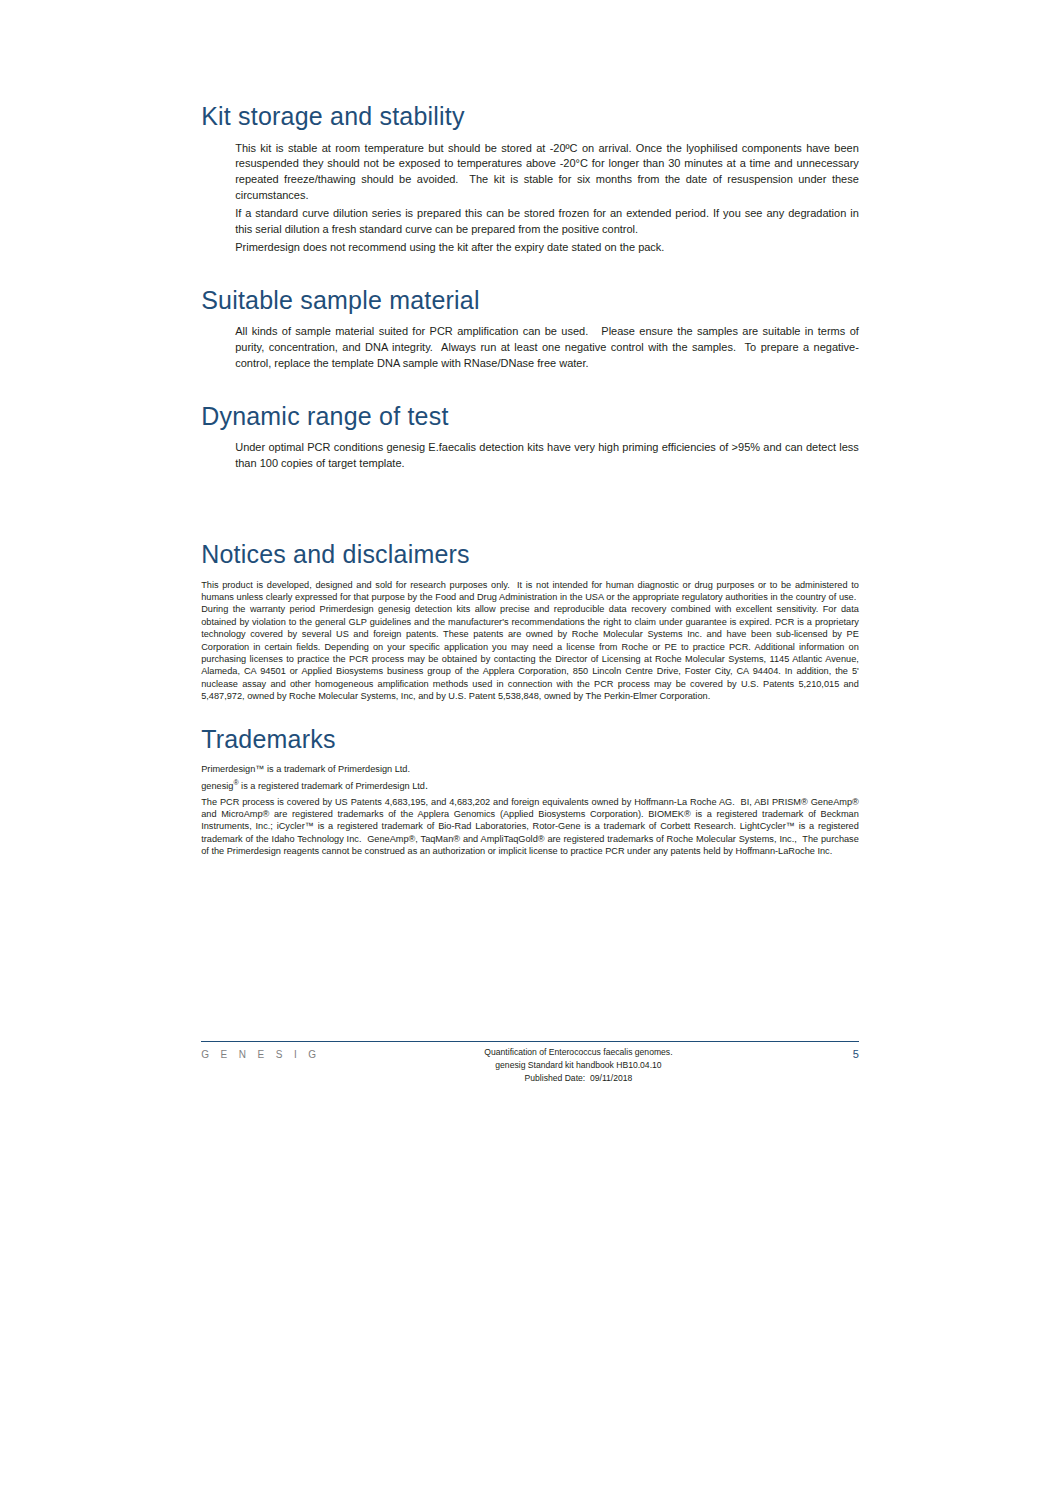Kit storage and stability
This kit is stable at room temperature but should be stored at -20ºC on arrival. Once the lyophilised components have been resuspended they should not be exposed to temperatures above -20°C for longer than 30 minutes at a time and unnecessary repeated freeze/thawing should be avoided. The kit is stable for six months from the date of resuspension under these circumstances.
If a standard curve dilution series is prepared this can be stored frozen for an extended period. If you see any degradation in this serial dilution a fresh standard curve can be prepared from the positive control.
Primerdesign does not recommend using the kit after the expiry date stated on the pack.
Suitable sample material
All kinds of sample material suited for PCR amplification can be used. Please ensure the samples are suitable in terms of purity, concentration, and DNA integrity. Always run at least one negative control with the samples. To prepare a negative-control, replace the template DNA sample with RNase/DNase free water.
Dynamic range of test
Under optimal PCR conditions genesig E.faecalis detection kits have very high priming efficiencies of >95% and can detect less than 100 copies of target template.
Notices and disclaimers
This product is developed, designed and sold for research purposes only. It is not intended for human diagnostic or drug purposes or to be administered to humans unless clearly expressed for that purpose by the Food and Drug Administration in the USA or the appropriate regulatory authorities in the country of use. During the warranty period Primerdesign genesig detection kits allow precise and reproducible data recovery combined with excellent sensitivity. For data obtained by violation to the general GLP guidelines and the manufacturer's recommendations the right to claim under guarantee is expired. PCR is a proprietary technology covered by several US and foreign patents. These patents are owned by Roche Molecular Systems Inc. and have been sub-licensed by PE Corporation in certain fields. Depending on your specific application you may need a license from Roche or PE to practice PCR. Additional information on purchasing licenses to practice the PCR process may be obtained by contacting the Director of Licensing at Roche Molecular Systems, 1145 Atlantic Avenue, Alameda, CA 94501 or Applied Biosystems business group of the Applera Corporation, 850 Lincoln Centre Drive, Foster City, CA 94404. In addition, the 5' nuclease assay and other homogeneous amplification methods used in connection with the PCR process may be covered by U.S. Patents 5,210,015 and 5,487,972, owned by Roche Molecular Systems, Inc, and by U.S. Patent 5,538,848, owned by The Perkin-Elmer Corporation.
Trademarks
Primerdesign™ is a trademark of Primerdesign Ltd.
genesig® is a registered trademark of Primerdesign Ltd.
The PCR process is covered by US Patents 4,683,195, and 4,683,202 and foreign equivalents owned by Hoffmann-La Roche AG. BI, ABI PRISM® GeneAmp® and MicroAmp® are registered trademarks of the Applera Genomics (Applied Biosystems Corporation). BIOMEK® is a registered trademark of Beckman Instruments, Inc.; iCycler™ is a registered trademark of Bio-Rad Laboratories, Rotor-Gene is a trademark of Corbett Research. LightCycler™ is a registered trademark of the Idaho Technology Inc. GeneAmp®, TaqMan® and AmpliTaqGold® are registered trademarks of Roche Molecular Systems, Inc., The purchase of the Primerdesign reagents cannot be construed as an authorization or implicit license to practice PCR under any patents held by Hoffmann-LaRoche Inc.
G E N E S I G
Quantification of Enterococcus faecalis genomes.
genesig Standard kit handbook HB10.04.10
Published Date: 09/11/2018
5